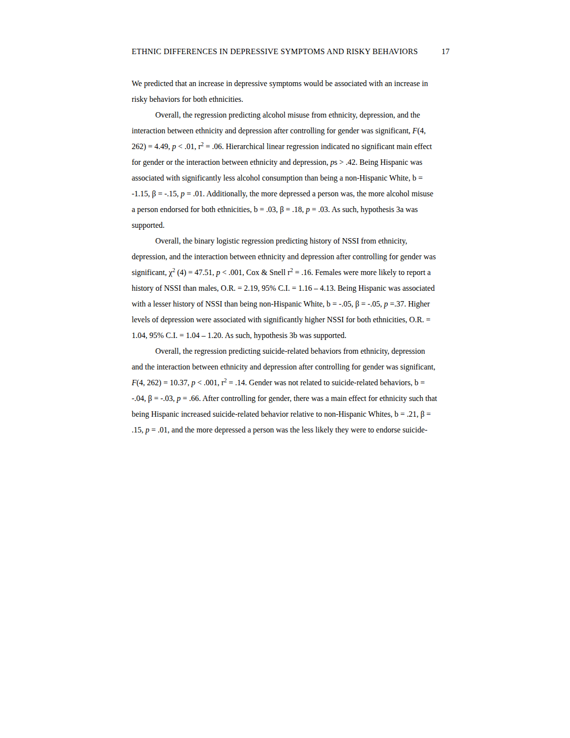Ethnic Differences in Depressive Symptoms and Risky Behaviors 17
We predicted that an increase in depressive symptoms would be associated with an increase in risky behaviors for both ethnicities.
Overall, the regression predicting alcohol misuse from ethnicity, depression, and the interaction between ethnicity and depression after controlling for gender was significant, F(4, 262) = 4.49, p < .01, r2 = .06. Hierarchical linear regression indicated no significant main effect for gender or the interaction between ethnicity and depression, ps > .42. Being Hispanic was associated with significantly less alcohol consumption than being a non-Hispanic White, b = -1.15, β = -.15, p = .01. Additionally, the more depressed a person was, the more alcohol misuse a person endorsed for both ethnicities, b = .03, β = .18, p = .03. As such, hypothesis 3a was supported.
Overall, the binary logistic regression predicting history of NSSI from ethnicity, depression, and the interaction between ethnicity and depression after controlling for gender was significant, χ2 (4) = 47.51, p < .001, Cox & Snell r2 = .16. Females were more likely to report a history of NSSI than males, O.R. = 2.19, 95% C.I. = 1.16 – 4.13. Being Hispanic was associated with a lesser history of NSSI than being non-Hispanic White, b = -.05, β = -.05, p =.37. Higher levels of depression were associated with significantly higher NSSI for both ethnicities, O.R. = 1.04, 95% C.I. = 1.04 – 1.20. As such, hypothesis 3b was supported.
Overall, the regression predicting suicide-related behaviors from ethnicity, depression and the interaction between ethnicity and depression after controlling for gender was significant, F(4, 262) = 10.37, p < .001, r2 = .14. Gender was not related to suicide-related behaviors, b = -.04, β = -.03, p = .66. After controlling for gender, there was a main effect for ethnicity such that being Hispanic increased suicide-related behavior relative to non-Hispanic Whites, b = .21, β = .15, p = .01, and the more depressed a person was the less likely they were to endorse suicide-